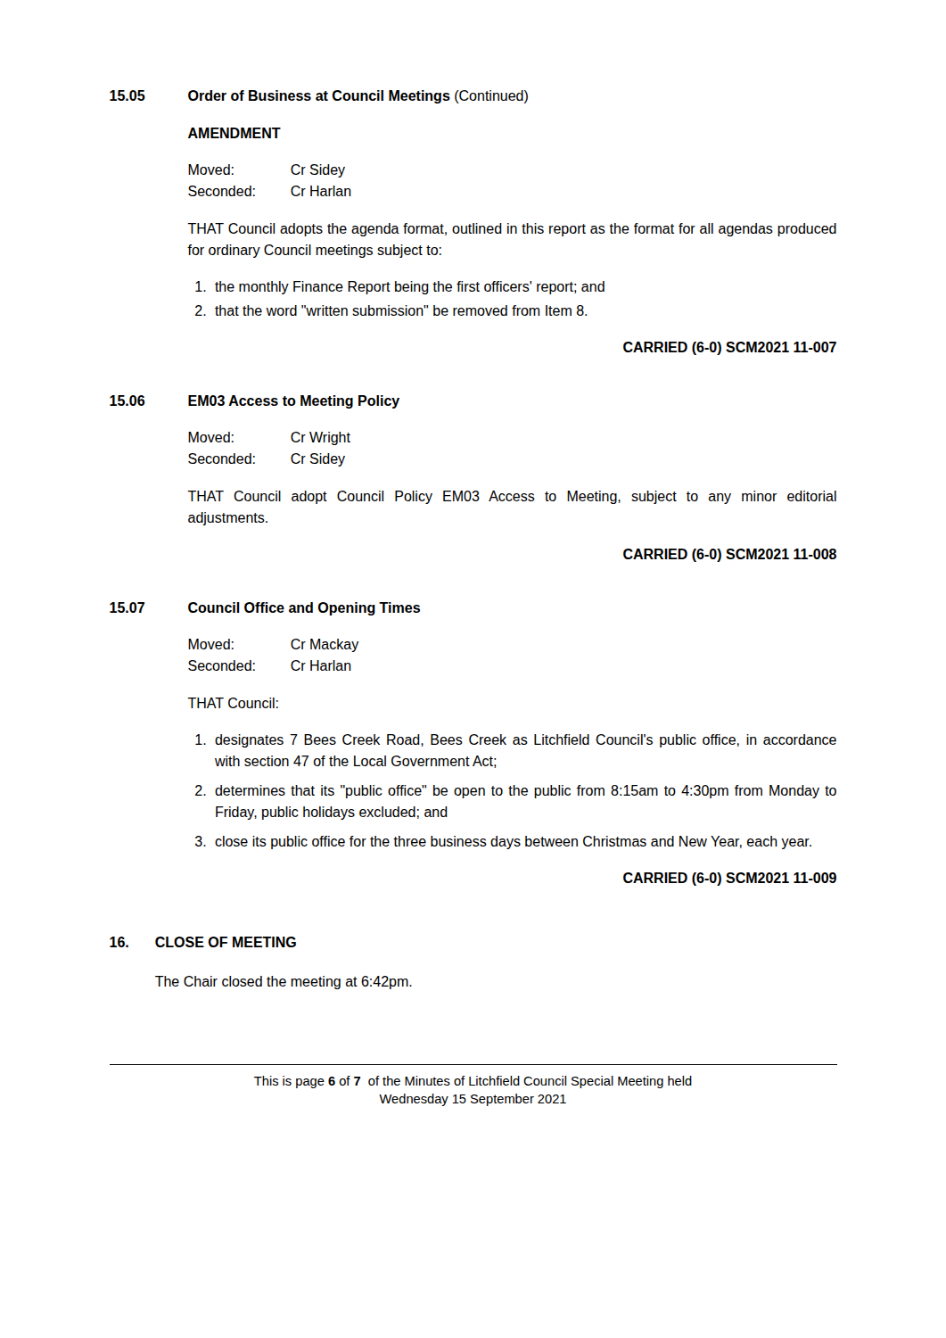15.05 Order of Business at Council Meetings (Continued)
AMENDMENT
Moved: Cr Sidey
Seconded: Cr Harlan
THAT Council adopts the agenda format, outlined in this report as the format for all agendas produced for ordinary Council meetings subject to:
the monthly Finance Report being the first officers' report; and
that the word "written submission" be removed from Item 8.
CARRIED (6-0) SCM2021 11-007
15.06 EM03 Access to Meeting Policy
Moved: Cr Wright
Seconded: Cr Sidey
THAT Council adopt Council Policy EM03 Access to Meeting, subject to any minor editorial adjustments.
CARRIED (6-0) SCM2021 11-008
15.07 Council Office and Opening Times
Moved: Cr Mackay
Seconded: Cr Harlan
THAT Council:
designates 7 Bees Creek Road, Bees Creek as Litchfield Council's public office, in accordance with section 47 of the Local Government Act;
determines that its "public office" be open to the public from 8:15am to 4:30pm from Monday to Friday, public holidays excluded; and
close its public office for the three business days between Christmas and New Year, each year.
CARRIED (6-0) SCM2021 11-009
16. CLOSE OF MEETING
The Chair closed the meeting at 6:42pm.
This is page 6 of 7 of the Minutes of Litchfield Council Special Meeting held
Wednesday 15 September 2021